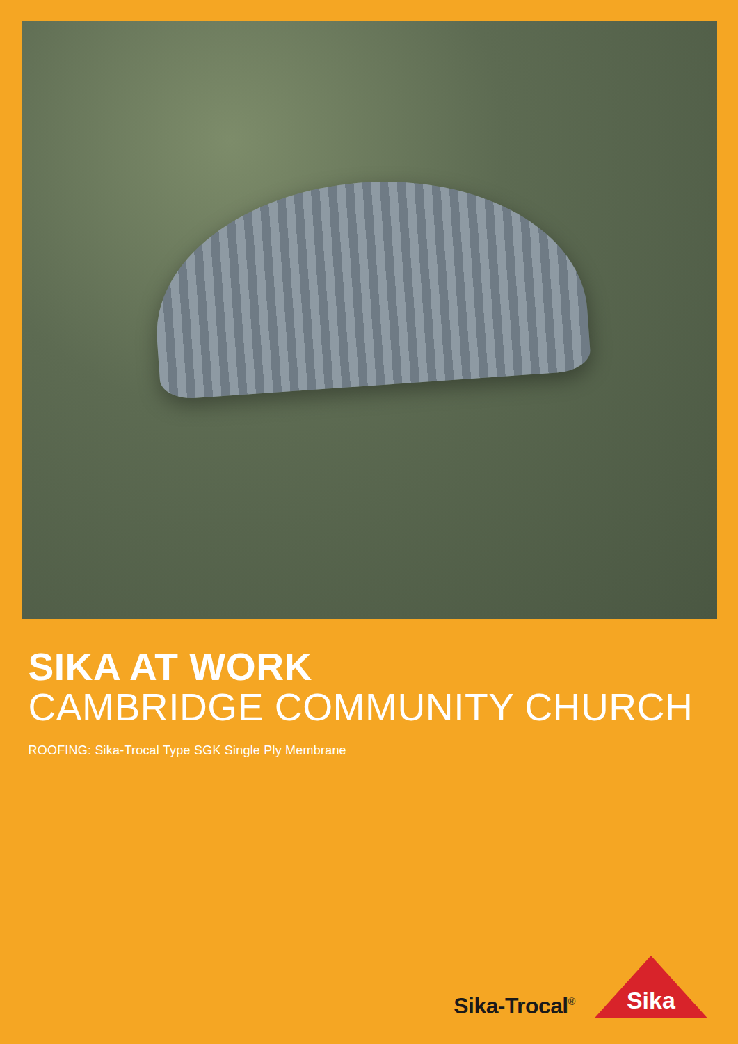Sika at Work Cambridge Community Church
ROOFING: Sika-Trocal Type SGK Single Ply Membrane
Sika-Trocal®
Sika Sika ®